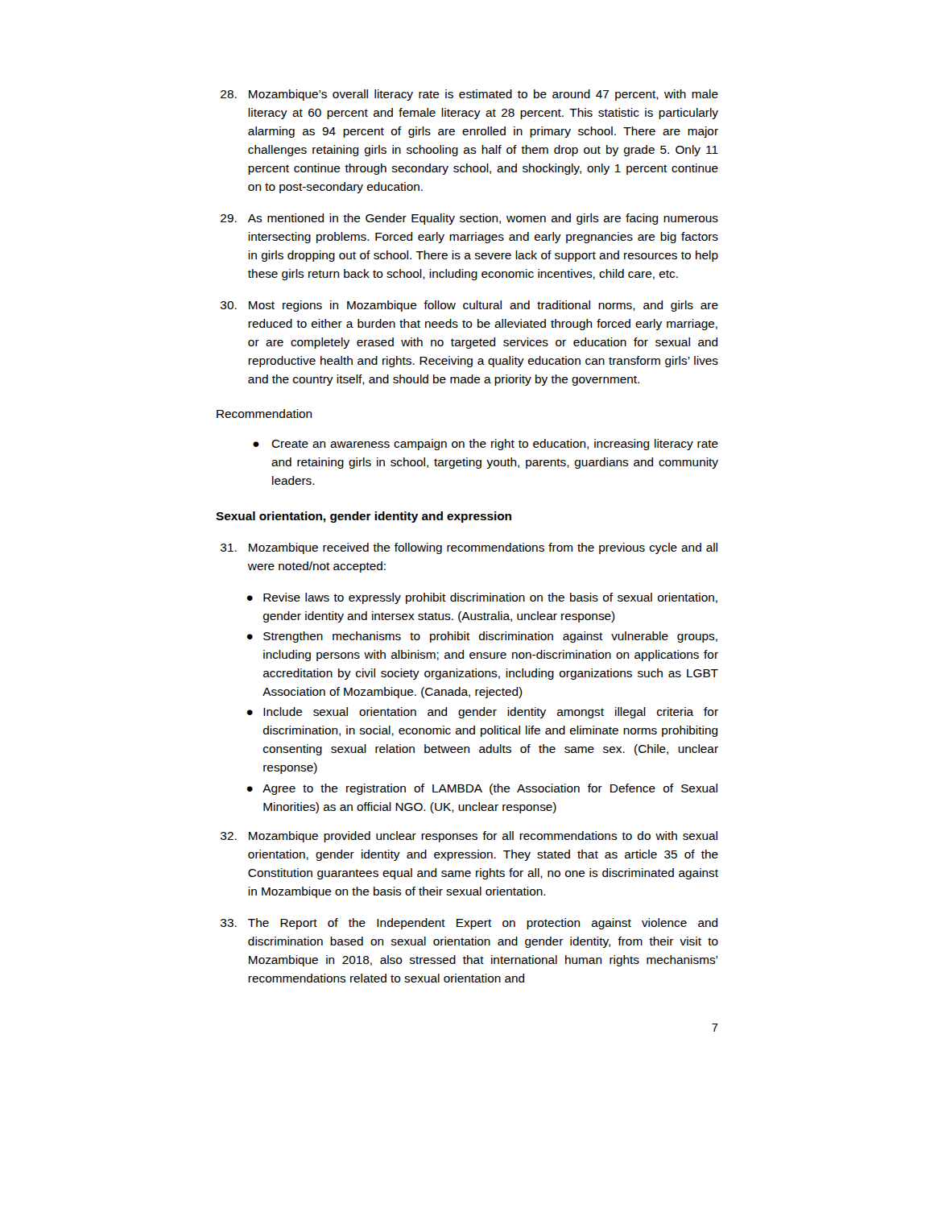28. Mozambique’s overall literacy rate is estimated to be around 47 percent, with male literacy at 60 percent and female literacy at 28 percent. This statistic is particularly alarming as 94 percent of girls are enrolled in primary school. There are major challenges retaining girls in schooling as half of them drop out by grade 5. Only 11 percent continue through secondary school, and shockingly, only 1 percent continue on to post-secondary education.
29. As mentioned in the Gender Equality section, women and girls are facing numerous intersecting problems. Forced early marriages and early pregnancies are big factors in girls dropping out of school. There is a severe lack of support and resources to help these girls return back to school, including economic incentives, child care, etc.
30. Most regions in Mozambique follow cultural and traditional norms, and girls are reduced to either a burden that needs to be alleviated through forced early marriage, or are completely erased with no targeted services or education for sexual and reproductive health and rights. Receiving a quality education can transform girls’ lives and the country itself, and should be made a priority by the government.
Recommendation
● Create an awareness campaign on the right to education, increasing literacy rate and retaining girls in school, targeting youth, parents, guardians and community leaders.
Sexual orientation, gender identity and expression
31. Mozambique received the following recommendations from the previous cycle and all were noted/not accepted:
● Revise laws to expressly prohibit discrimination on the basis of sexual orientation, gender identity and intersex status. (Australia, unclear response)
● Strengthen mechanisms to prohibit discrimination against vulnerable groups, including persons with albinism; and ensure non-discrimination on applications for accreditation by civil society organizations, including organizations such as LGBT Association of Mozambique. (Canada, rejected)
● Include sexual orientation and gender identity amongst illegal criteria for discrimination, in social, economic and political life and eliminate norms prohibiting consenting sexual relation between adults of the same sex. (Chile, unclear response)
● Agree to the registration of LAMBDA (the Association for Defence of Sexual Minorities) as an official NGO. (UK, unclear response)
32. Mozambique provided unclear responses for all recommendations to do with sexual orientation, gender identity and expression. They stated that as article 35 of the Constitution guarantees equal and same rights for all, no one is discriminated against in Mozambique on the basis of their sexual orientation.
33. The Report of the Independent Expert on protection against violence and discrimination based on sexual orientation and gender identity, from their visit to Mozambique in 2018, also stressed that international human rights mechanisms’ recommendations related to sexual orientation and
7